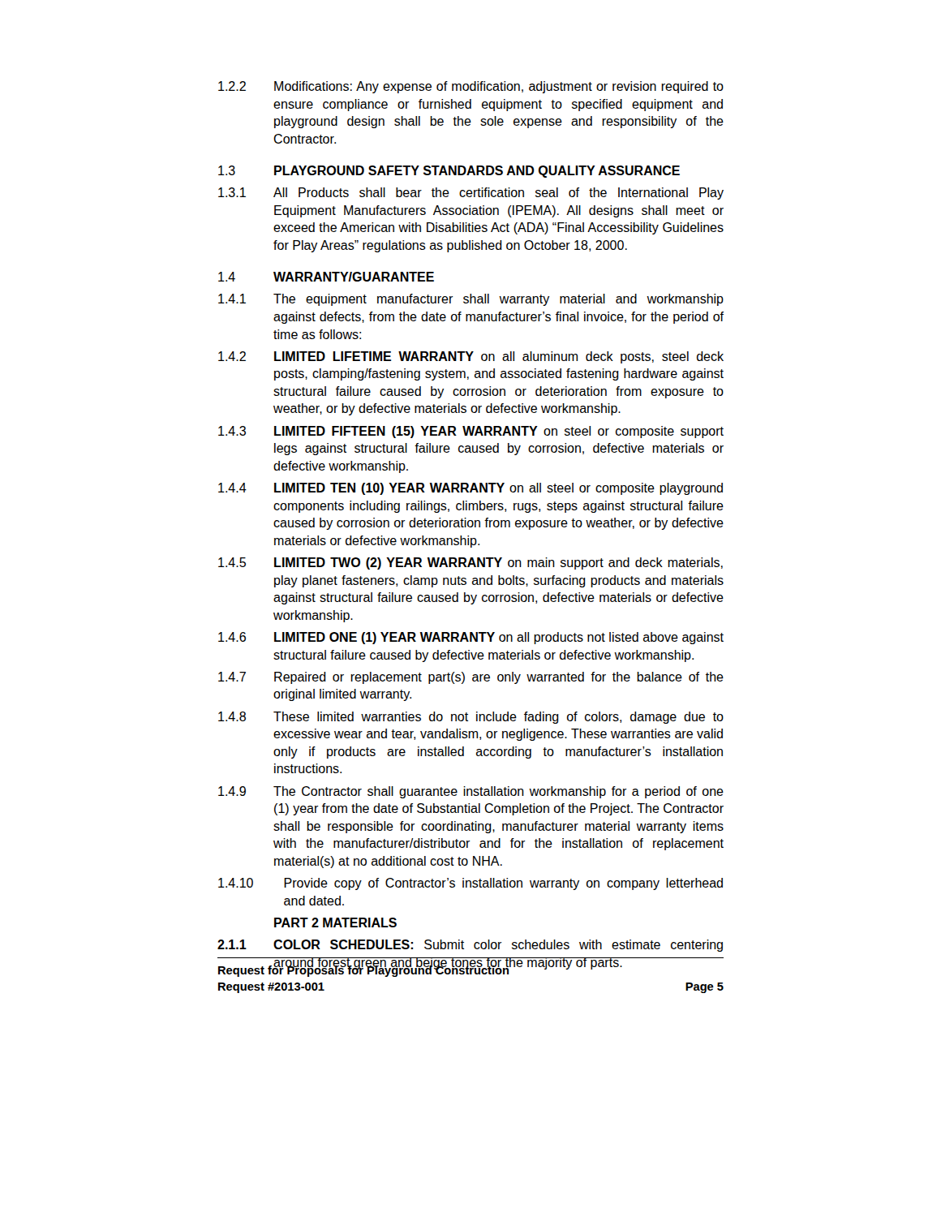1.2.2
Modifications: Any expense of modification, adjustment or revision required to ensure compliance or furnished equipment to specified equipment and playground design shall be the sole expense and responsibility of the Contractor.
1.3
PLAYGROUND SAFETY STANDARDS AND QUALITY ASSURANCE
1.3.1
All Products shall bear the certification seal of the International Play Equipment Manufacturers Association (IPEMA). All designs shall meet or exceed the American with Disabilities Act (ADA) “Final Accessibility Guidelines for Play Areas” regulations as published on October 18, 2000.
1.4
WARRANTY/GUARANTEE
1.4.1
The equipment manufacturer shall warranty material and workmanship against defects, from the date of manufacturer’s final invoice, for the period of time as follows:
1.4.2
LIMITED LIFETIME WARRANTY on all aluminum deck posts, steel deck posts, clamping/fastening system, and associated fastening hardware against structural failure caused by corrosion or deterioration from exposure to weather, or by defective materials or defective workmanship.
1.4.3
LIMITED FIFTEEN (15) YEAR WARRANTY on steel or composite support legs against structural failure caused by corrosion, defective materials or defective workmanship.
1.4.4
LIMITED TEN (10) YEAR WARRANTY on all steel or composite playground components including railings, climbers, rugs, steps against structural failure caused by corrosion or deterioration from exposure to weather, or by defective materials or defective workmanship.
1.4.5
LIMITED TWO (2) YEAR WARRANTY on main support and deck materials, play planet fasteners, clamp nuts and bolts, surfacing products and materials against structural failure caused by corrosion, defective materials or defective workmanship.
1.4.6
LIMITED ONE (1) YEAR WARRANTY on all products not listed above against structural failure caused by defective materials or defective workmanship.
1.4.7
Repaired or replacement part(s) are only warranted for the balance of the original limited warranty.
1.4.8
These limited warranties do not include fading of colors, damage due to excessive wear and tear, vandalism, or negligence. These warranties are valid only if products are installed according to manufacturer’s installation instructions.
1.4.9
The Contractor shall guarantee installation workmanship for a period of one (1) year from the date of Substantial Completion of the Project. The Contractor shall be responsible for coordinating, manufacturer material warranty items with the manufacturer/distributor and for the installation of replacement material(s) at no additional cost to NHA.
1.4.10
Provide copy of Contractor’s installation warranty on company letterhead and dated.
PART 2 MATERIALS
2.1.1
COLOR SCHEDULES: Submit color schedules with estimate centering around forest green and beige tones for the majority of parts.
Request for Proposals for Playground Construction
Request #2013-001
Page 5